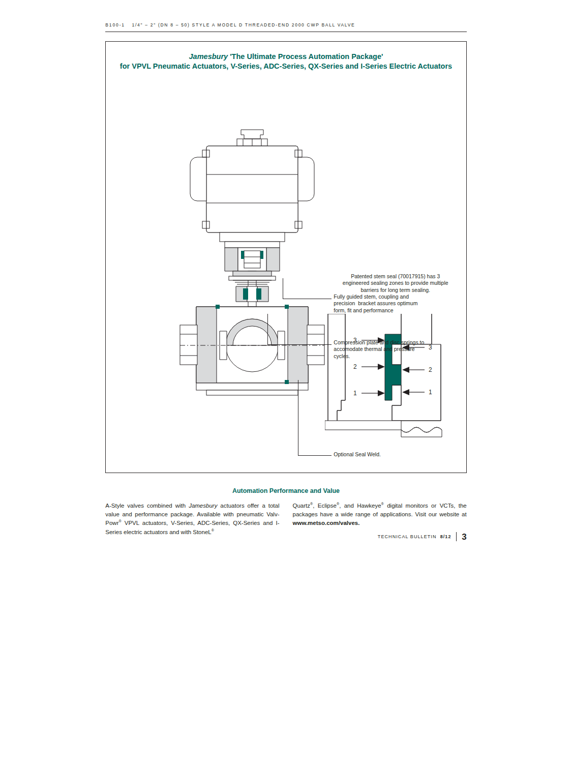B100-1 1/4" – 2" (DN 8 – 50) STYLE A MODEL D THREADED-END 2000 CWP BALL VALVE
Jamesbury 'The Ultimate Process Automation Package'
for VPVL Pneumatic Actuators, V-Series, ADC-Series, QX-Series and I-Series Electric Actuators
3 2 1 3 2 1
Patented stem seal (70017915) has 3 engineered sealing zones to provide multiple barriers for long term sealing.
Fully guided stem, coupling and precision bracket assures optimum form, fit and performance
Compression plate and disc springs to accomodate thermal and pressure cycles.
Optional Seal Weld.
Automation Performance and Value
A-Style valves combined with Jamesbury actuators offer a total value and performance package. Available with pneumatic Valv-Powr® VPVL actuators, V-Series, ADC-Series, QX-Series and I-Series electric actuators and with StoneL®
Quartz®, Eclipse®, and Hawkeye® digital monitors or VCTs, the packages have a wide range of applications. Visit our website at www.metso.com/valves.
TECHNICAL BULLETIN 8/12 3